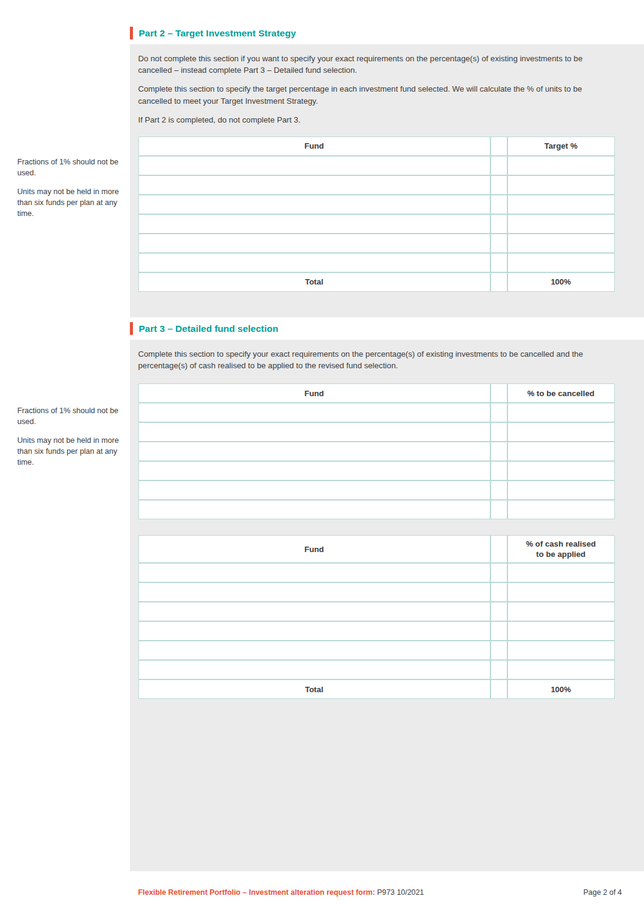Fractions of 1% should not be used.
Units may not be held in more than six funds per plan at any time.
Fractions of 1% should not be used.
Units may not be held in more than six funds per plan at any time.
Part 2 – Target Investment Strategy
Do not complete this section if you want to specify your exact requirements on the percentage(s) of existing investments to be cancelled – instead complete Part 3 – Detailed fund selection.
Complete this section to specify the target percentage in each investment fund selected. We will calculate the % of units to be cancelled to meet your Target Investment Strategy.
If Part 2 is completed, do not complete Part 3.
| Fund | | Target % |
| Total | | 100% |
Part 3 – Detailed fund selection
Complete this section to specify your exact requirements on the percentage(s) of existing investments to be cancelled and the percentage(s) of cash realised to be applied to the revised fund selection.
| Fund | | % to be cancelled |
| Fund | | % of cash realised to be applied |
| Total | | 100% |
Flexible Retirement Portfolio – Investment alteration request form: P973 10/2021
Page 2 of 4